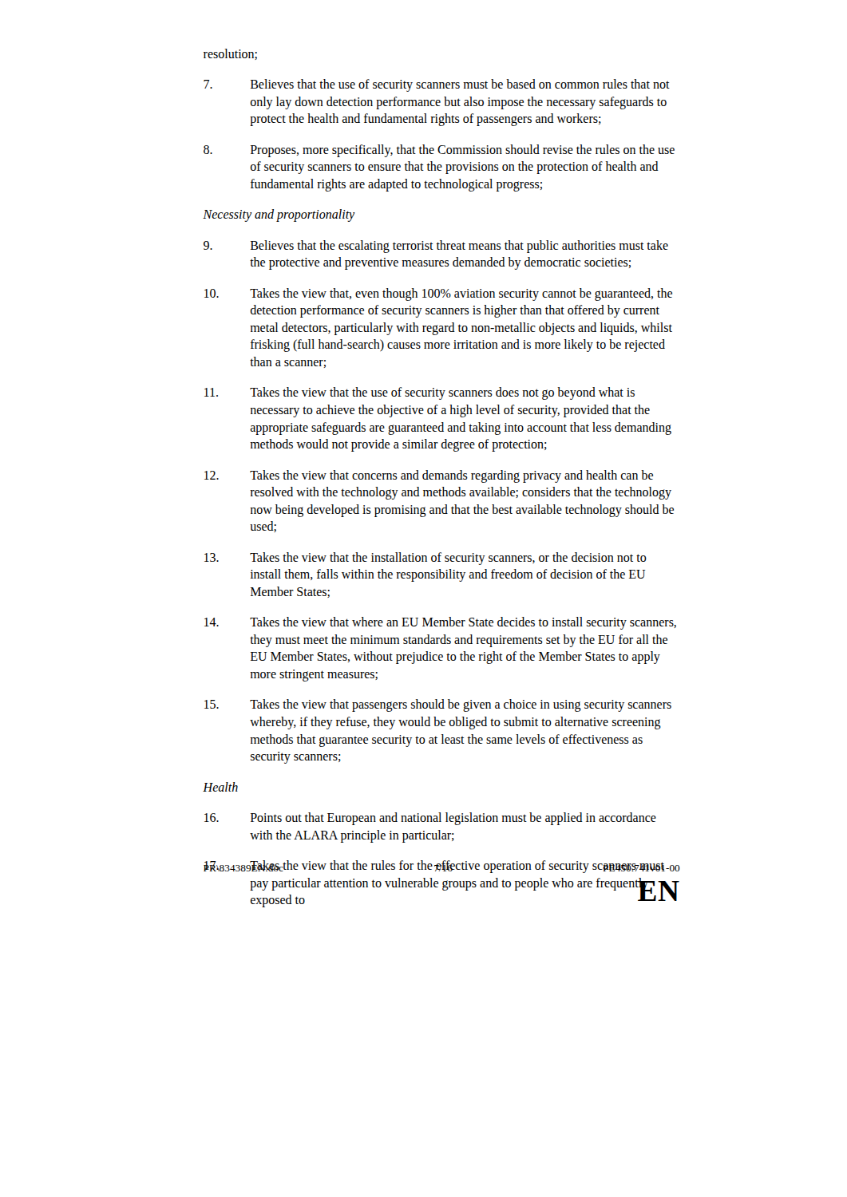resolution;
7. Believes that the use of security scanners must be based on common rules that not only lay down detection performance but also impose the necessary safeguards to protect the health and fundamental rights of passengers and workers;
8. Proposes, more specifically, that the Commission should revise the rules on the use of security scanners to ensure that the provisions on the protection of health and fundamental rights are adapted to technological progress;
Necessity and proportionality
9. Believes that the escalating terrorist threat means that public authorities must take the protective and preventive measures demanded by democratic societies;
10. Takes the view that, even though 100% aviation security cannot be guaranteed, the detection performance of security scanners is higher than that offered by current metal detectors, particularly with regard to non-metallic objects and liquids, whilst frisking (full hand-search) causes more irritation and is more likely to be rejected than a scanner;
11. Takes the view that the use of security scanners does not go beyond what is necessary to achieve the objective of a high level of security, provided that the appropriate safeguards are guaranteed and taking into account that less demanding methods would not provide a similar degree of protection;
12. Takes the view that concerns and demands regarding privacy and health can be resolved with the technology and methods available; considers that the technology now being developed is promising and that the best available technology should be used;
13. Takes the view that the installation of security scanners, or the decision not to install them, falls within the responsibility and freedom of decision of the EU Member States;
14. Takes the view that where an EU Member State decides to install security scanners, they must meet the minimum standards and requirements set by the EU for all the EU Member States, without prejudice to the right of the Member States to apply more stringent measures;
15. Takes the view that passengers should be given a choice in using security scanners whereby, if they refuse, they would be obliged to submit to alternative screening methods that guarantee security to at least the same levels of effectiveness as security scanners;
Health
16. Points out that European and national legislation must be applied in accordance with the ALARA principle in particular;
17. Takes the view that the rules for the effective operation of security scanners must pay particular attention to vulnerable groups and to people who are frequently exposed to
PR\834389EN.doc 7/16 PE450.741v01-00
EN